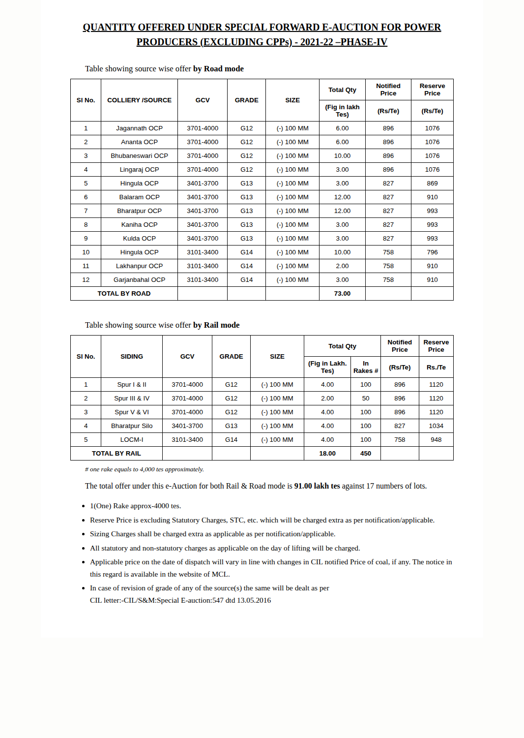QUANTITY OFFERED UNDER SPECIAL FORWARD E-AUCTION FOR POWER
PRODUCERS (EXCLUDING CPPs) - 2021-22 –PHASE-IV
Table showing source wise offer by Road mode
| Sl No. | COLLIERY /SOURCE | GCV | GRADE | SIZE | Total Qty | Notified Price | Reserve Price |
| --- | --- | --- | --- | --- | --- | --- | --- |
| (Fig in lakh Tes) | (Rs/Te) | (Rs/Te) |
| 1 | Jagannath OCP | 3701-4000 | G12 | (-) 100 MM | 6.00 | 896 | 1076 |
| 2 | Ananta OCP | 3701-4000 | G12 | (-) 100 MM | 6.00 | 896 | 1076 |
| 3 | Bhubaneswari OCP | 3701-4000 | G12 | (-) 100 MM | 10.00 | 896 | 1076 |
| 4 | Lingaraj OCP | 3701-4000 | G12 | (-) 100 MM | 3.00 | 896 | 1076 |
| 5 | Hingula OCP | 3401-3700 | G13 | (-) 100 MM | 3.00 | 827 | 869 |
| 6 | Balaram OCP | 3401-3700 | G13 | (-) 100 MM | 12.00 | 827 | 910 |
| 7 | Bharatpur OCP | 3401-3700 | G13 | (-) 100 MM | 12.00 | 827 | 993 |
| 8 | Kaniha OCP | 3401-3700 | G13 | (-) 100 MM | 3.00 | 827 | 993 |
| 9 | Kulda OCP | 3401-3700 | G13 | (-) 100 MM | 3.00 | 827 | 993 |
| 10 | Hingula OCP | 3101-3400 | G14 | (-) 100 MM | 10.00 | 758 | 796 |
| 11 | Lakhanpur OCP | 3101-3400 | G14 | (-) 100 MM | 2.00 | 758 | 910 |
| 12 | Garjanbahal OCP | 3101-3400 | G14 | (-) 100 MM | 3.00 | 758 | 910 |
| TOTAL BY ROAD | | | | 73.00 | | |
Table showing source wise offer by Rail mode
| Sl No. | SIDING | GCV | GRADE | SIZE | Total Qty | Notified Price | Reserve Price |
| --- | --- | --- | --- | --- | --- | --- | --- |
| (Fig in Lakh. Tes) | In Rakes # | (Rs/Te) | Rs./Te |
| 1 | Spur I & II | 3701-4000 | G12 | (-) 100 MM | 4.00 | 100 | 896 | 1120 |
| 2 | Spur III & IV | 3701-4000 | G12 | (-) 100 MM | 2.00 | 50 | 896 | 1120 |
| 3 | Spur V & VI | 3701-4000 | G12 | (-) 100 MM | 4.00 | 100 | 896 | 1120 |
| 4 | Bharatpur Silo | 3401-3700 | G13 | (-) 100 MM | 4.00 | 100 | 827 | 1034 |
| 5 | LOCM-I | 3101-3400 | G14 | (-) 100 MM | 4.00 | 100 | 758 | 948 |
| TOTAL BY RAIL | | | | 18.00 | 450 | | |
# one rake equals to 4,000 tes approximately.
The total offer under this e-Auction for both Rail & Road mode is 91.00 lakh tes against 17 numbers of lots.
1(One) Rake approx-4000 tes.
Reserve Price is excluding Statutory Charges, STC, etc. which will be charged extra as per notification/applicable.
Sizing Charges shall be charged extra as applicable as per notification/applicable.
All statutory and non-statutory charges as applicable on the day of lifting will be charged.
Applicable price on the date of dispatch will vary in line with changes in CIL notified Price of coal, if any. The notice in this regard is available in the website of MCL.
In case of revision of grade of any of the source(s) the same will be dealt as per CIL letter:-CIL/S&M:Special E-auction:547 dtd 13.05.2016